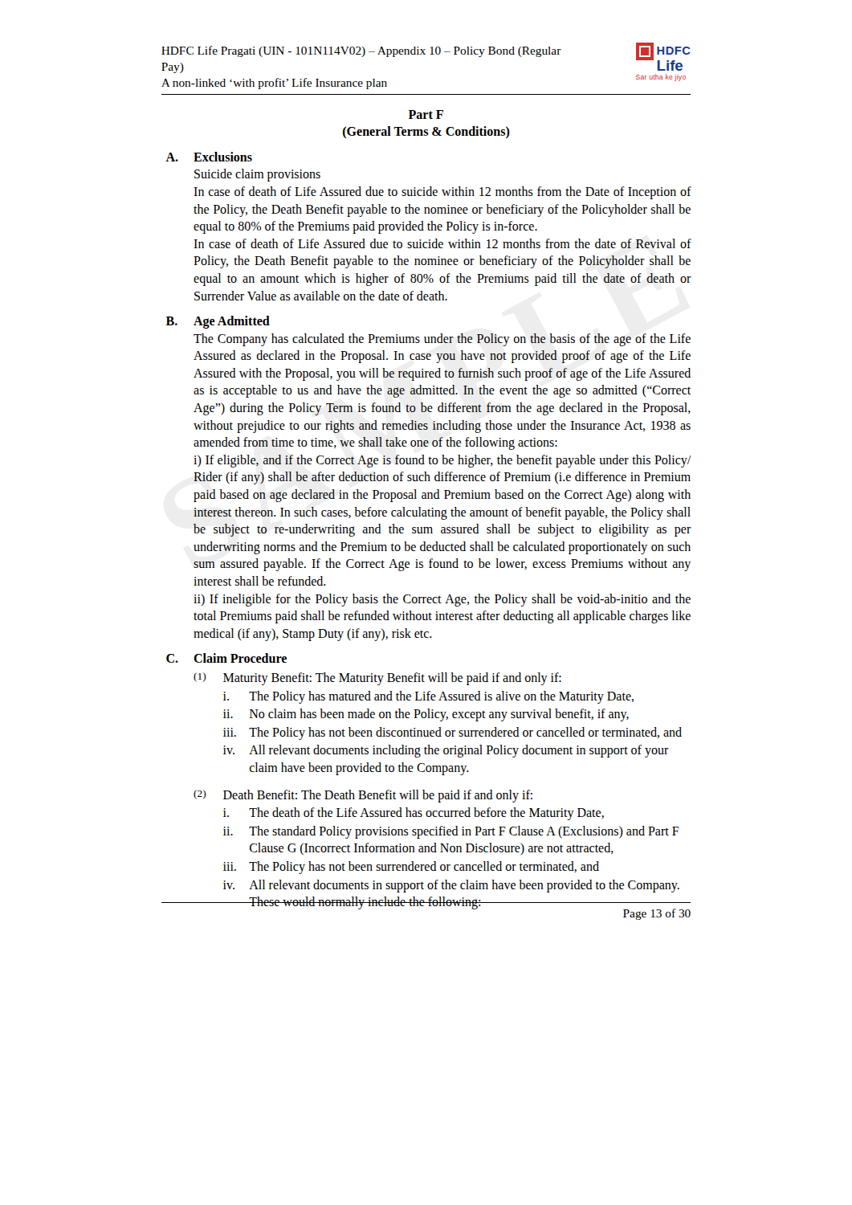SAMPLE
HDFC Life Pragati (UIN - 101N114V02) – Appendix 10 – Policy Bond (Regular Pay)
A non-linked ‘with profit’ Life Insurance plan
HDFC
Life
Sar utha ke jiyo
Part F
(General Terms & Conditions)
A. Exclusions
Suicide claim provisions
In case of death of Life Assured due to suicide within 12 months from the Date of Inception of the Policy, the Death Benefit payable to the nominee or beneficiary of the Policyholder shall be equal to 80% of the Premiums paid provided the Policy is in-force.
In case of death of Life Assured due to suicide within 12 months from the date of Revival of Policy, the Death Benefit payable to the nominee or beneficiary of the Policyholder shall be equal to an amount which is higher of 80% of the Premiums paid till the date of death or Surrender Value as available on the date of death.
B. Age Admitted
The Company has calculated the Premiums under the Policy on the basis of the age of the Life Assured as declared in the Proposal. In case you have not provided proof of age of the Life Assured with the Proposal, you will be required to furnish such proof of age of the Life Assured as is acceptable to us and have the age admitted. In the event the age so admitted (“Correct Age”) during the Policy Term is found to be different from the age declared in the Proposal, without prejudice to our rights and remedies including those under the Insurance Act, 1938 as amended from time to time, we shall take one of the following actions:
i) If eligible, and if the Correct Age is found to be higher, the benefit payable under this Policy/ Rider (if any) shall be after deduction of such difference of Premium (i.e difference in Premium paid based on age declared in the Proposal and Premium based on the Correct Age) along with interest thereon. In such cases, before calculating the amount of benefit payable, the Policy shall be subject to re-underwriting and the sum assured shall be subject to eligibility as per underwriting norms and the Premium to be deducted shall be calculated proportionately on such sum assured payable. If the Correct Age is found to be lower, excess Premiums without any interest shall be refunded.
ii) If ineligible for the Policy basis the Correct Age, the Policy shall be void-ab-initio and the total Premiums paid shall be refunded without interest after deducting all applicable charges like medical (if any), Stamp Duty (if any), risk etc.
C. Claim Procedure
(1) Maturity Benefit: The Maturity Benefit will be paid if and only if:
i. The Policy has matured and the Life Assured is alive on the Maturity Date,
ii. No claim has been made on the Policy, except any survival benefit, if any,
iii. The Policy has not been discontinued or surrendered or cancelled or terminated, and
iv. All relevant documents including the original Policy document in support of your claim have been provided to the Company.
(2) Death Benefit: The Death Benefit will be paid if and only if:
i. The death of the Life Assured has occurred before the Maturity Date,
ii. The standard Policy provisions specified in Part F Clause A (Exclusions) and Part F Clause G (Incorrect Information and Non Disclosure) are not attracted,
iii. The Policy has not been surrendered or cancelled or terminated, and
iv. All relevant documents in support of the claim have been provided to the Company. These would normally include the following:
Page 13 of 30